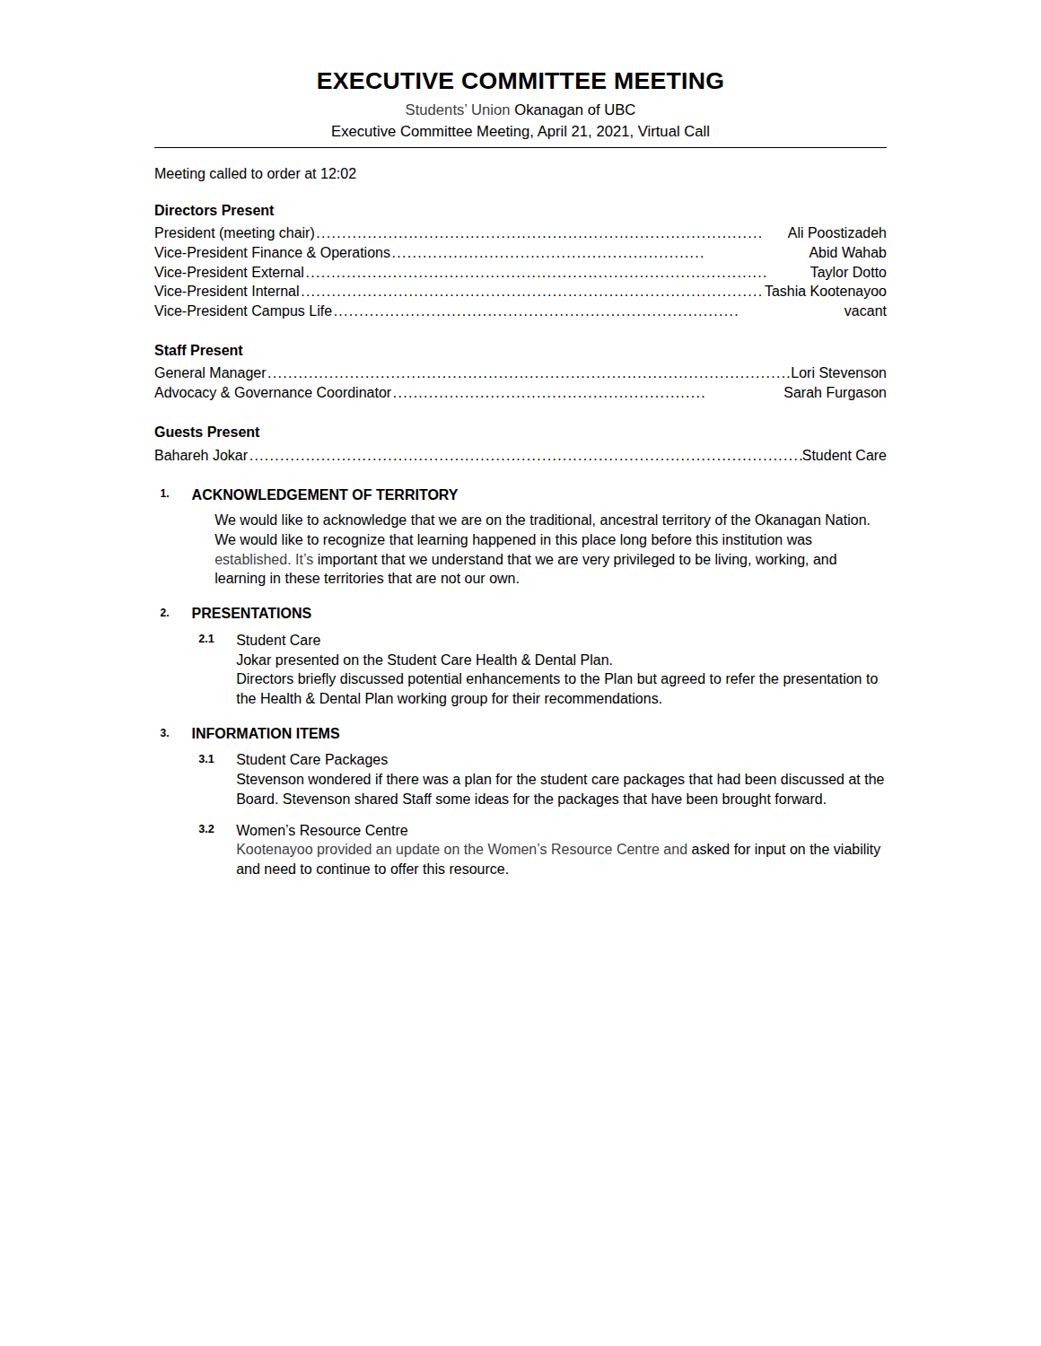EXECUTIVE COMMITTEE MEETING
Students’ Union Okanagan of UBC
Executive Committee Meeting, April 21, 2021, Virtual Call
Meeting called to order at 12:02
Directors Present
President (meeting chair) ....................................................................................... Ali Poostizadeh
Vice-President Finance & Operations ............................................................. Abid Wahab
Vice-President External .......................................................................................... Taylor Dotto
Vice-President Internal ........................................................................................... Tashia Kootenayoo
Vice-President Campus Life ............................................................................... vacant
Staff Present
General Manager ....................................................................................................... Lori Stevenson
Advocacy & Governance Coordinator ............................................................. Sarah Furgason
Guests Present
Bahareh Jokar ............................................................................................................. Student Care
1. Acknowledgement of Territory
We would like to acknowledge that we are on the traditional, ancestral territory of the Okanagan Nation. We would like to recognize that learning happened in this place long before this institution was established. It’s important that we understand that we are very privileged to be living, working, and learning in these territories that are not our own.
2. Presentations
2.1 Student Care
Jokar presented on the Student Care Health & Dental Plan.
Directors briefly discussed potential enhancements to the Plan but agreed to refer the presentation to the Health & Dental Plan working group for their recommendations.
3. Information Items
3.1 Student Care Packages
Stevenson wondered if there was a plan for the student care packages that had been discussed at the Board. Stevenson shared Staff some ideas for the packages that have been brought forward.
3.2 Women’s Resource Centre
Kootenayoo provided an update on the Women’s Resource Centre and asked for input on the viability and need to continue to offer this resource.